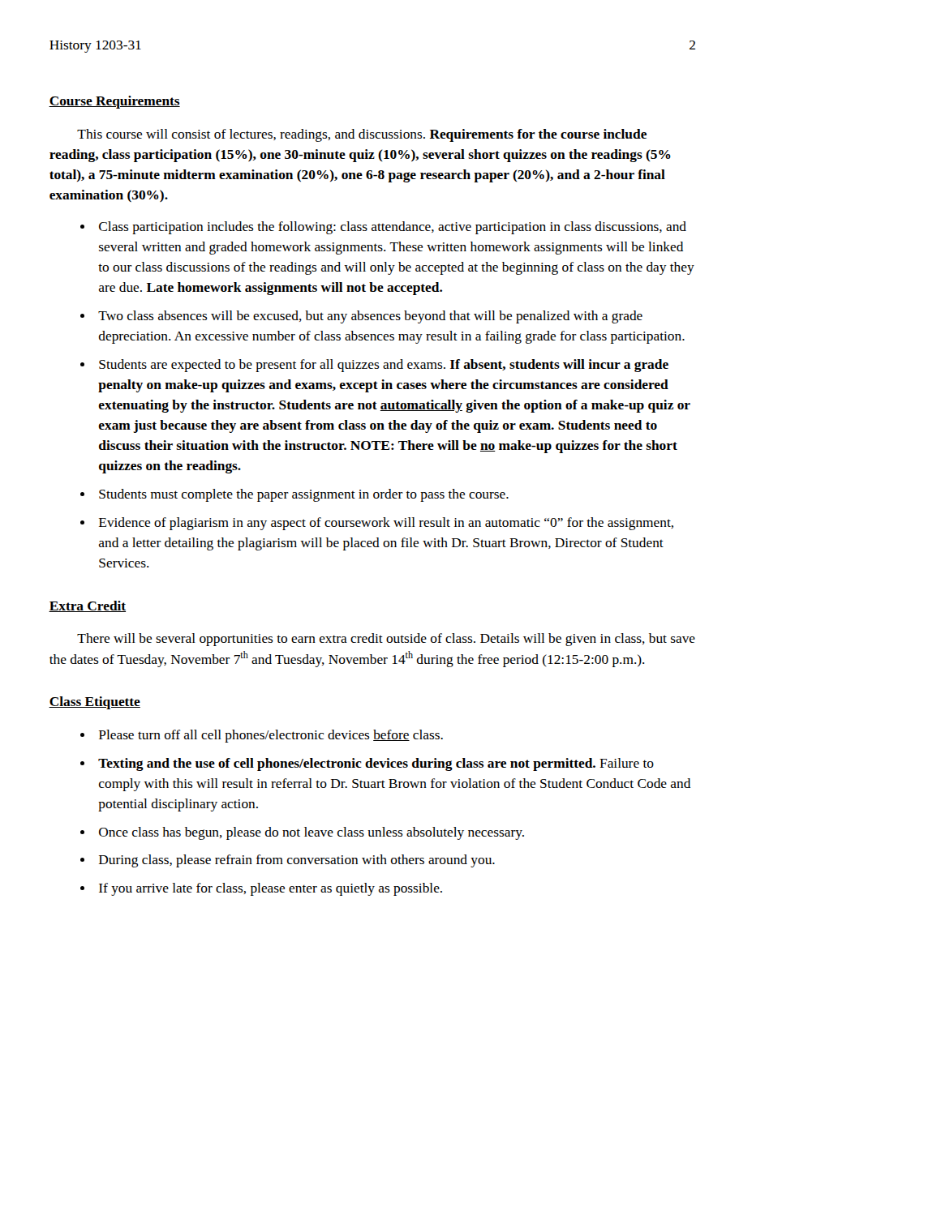History 1203-31 2
Course Requirements
This course will consist of lectures, readings, and discussions. Requirements for the course include reading, class participation (15%), one 30-minute quiz (10%), several short quizzes on the readings (5% total), a 75-minute midterm examination (20%), one 6-8 page research paper (20%), and a 2-hour final examination (30%).
Class participation includes the following: class attendance, active participation in class discussions, and several written and graded homework assignments. These written homework assignments will be linked to our class discussions of the readings and will only be accepted at the beginning of class on the day they are due. Late homework assignments will not be accepted.
Two class absences will be excused, but any absences beyond that will be penalized with a grade depreciation. An excessive number of class absences may result in a failing grade for class participation.
Students are expected to be present for all quizzes and exams. If absent, students will incur a grade penalty on make-up quizzes and exams, except in cases where the circumstances are considered extenuating by the instructor. Students are not automatically given the option of a make-up quiz or exam just because they are absent from class on the day of the quiz or exam. Students need to discuss their situation with the instructor. NOTE: There will be no make-up quizzes for the short quizzes on the readings.
Students must complete the paper assignment in order to pass the course.
Evidence of plagiarism in any aspect of coursework will result in an automatic “0” for the assignment, and a letter detailing the plagiarism will be placed on file with Dr. Stuart Brown, Director of Student Services.
Extra Credit
There will be several opportunities to earn extra credit outside of class. Details will be given in class, but save the dates of Tuesday, November 7th and Tuesday, November 14th during the free period (12:15-2:00 p.m.).
Class Etiquette
Please turn off all cell phones/electronic devices before class.
Texting and the use of cell phones/electronic devices during class are not permitted. Failure to comply with this will result in referral to Dr. Stuart Brown for violation of the Student Conduct Code and potential disciplinary action.
Once class has begun, please do not leave class unless absolutely necessary.
During class, please refrain from conversation with others around you.
If you arrive late for class, please enter as quietly as possible.